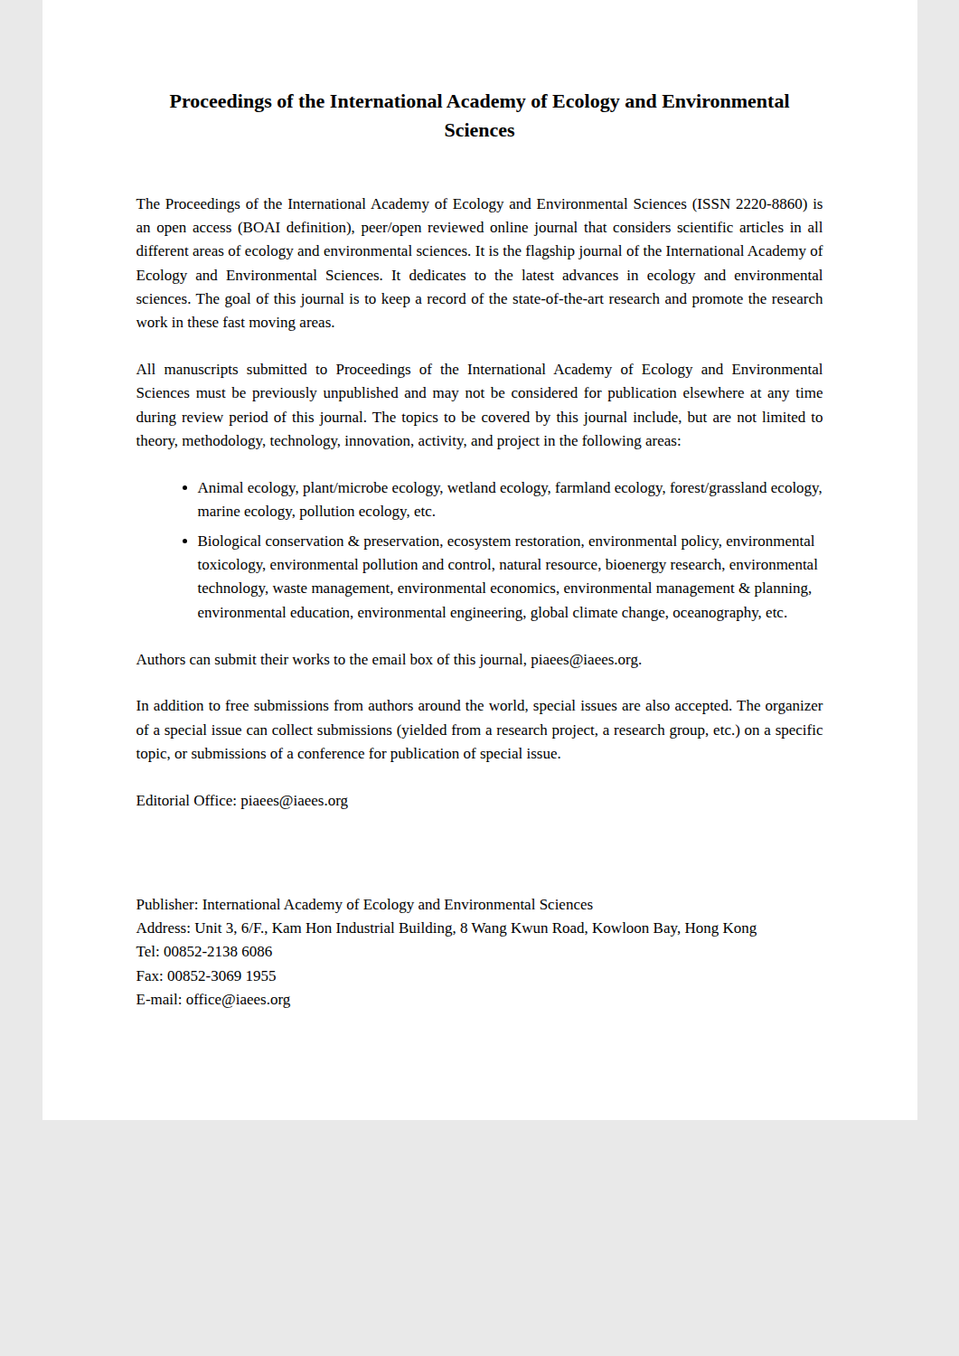Proceedings of the International Academy of Ecology and Environmental Sciences
The Proceedings of the International Academy of Ecology and Environmental Sciences (ISSN 2220-8860) is an open access (BOAI definition), peer/open reviewed online journal that considers scientific articles in all different areas of ecology and environmental sciences. It is the flagship journal of the International Academy of Ecology and Environmental Sciences. It dedicates to the latest advances in ecology and environmental sciences. The goal of this journal is to keep a record of the state-of-the-art research and promote the research work in these fast moving areas.
All manuscripts submitted to Proceedings of the International Academy of Ecology and Environmental Sciences must be previously unpublished and may not be considered for publication elsewhere at any time during review period of this journal. The topics to be covered by this journal include, but are not limited to theory, methodology, technology, innovation, activity, and project in the following areas:
Animal ecology, plant/microbe ecology, wetland ecology, farmland ecology, forest/grassland ecology, marine ecology, pollution ecology, etc.
Biological conservation & preservation, ecosystem restoration, environmental policy, environmental toxicology, environmental pollution and control, natural resource, bioenergy research, environmental technology, waste management, environmental economics, environmental management & planning, environmental education, environmental engineering, global climate change, oceanography, etc.
Authors can submit their works to the email box of this journal, piaees@iaees.org.
In addition to free submissions from authors around the world, special issues are also accepted. The organizer of a special issue can collect submissions (yielded from a research project, a research group, etc.) on a specific topic, or submissions of a conference for publication of special issue.
Editorial Office: piaees@iaees.org
Publisher: International Academy of Ecology and Environmental Sciences
Address: Unit 3, 6/F., Kam Hon Industrial Building, 8 Wang Kwun Road, Kowloon Bay, Hong Kong
Tel: 00852-2138 6086
Fax: 00852-3069 1955
E-mail: office@iaees.org